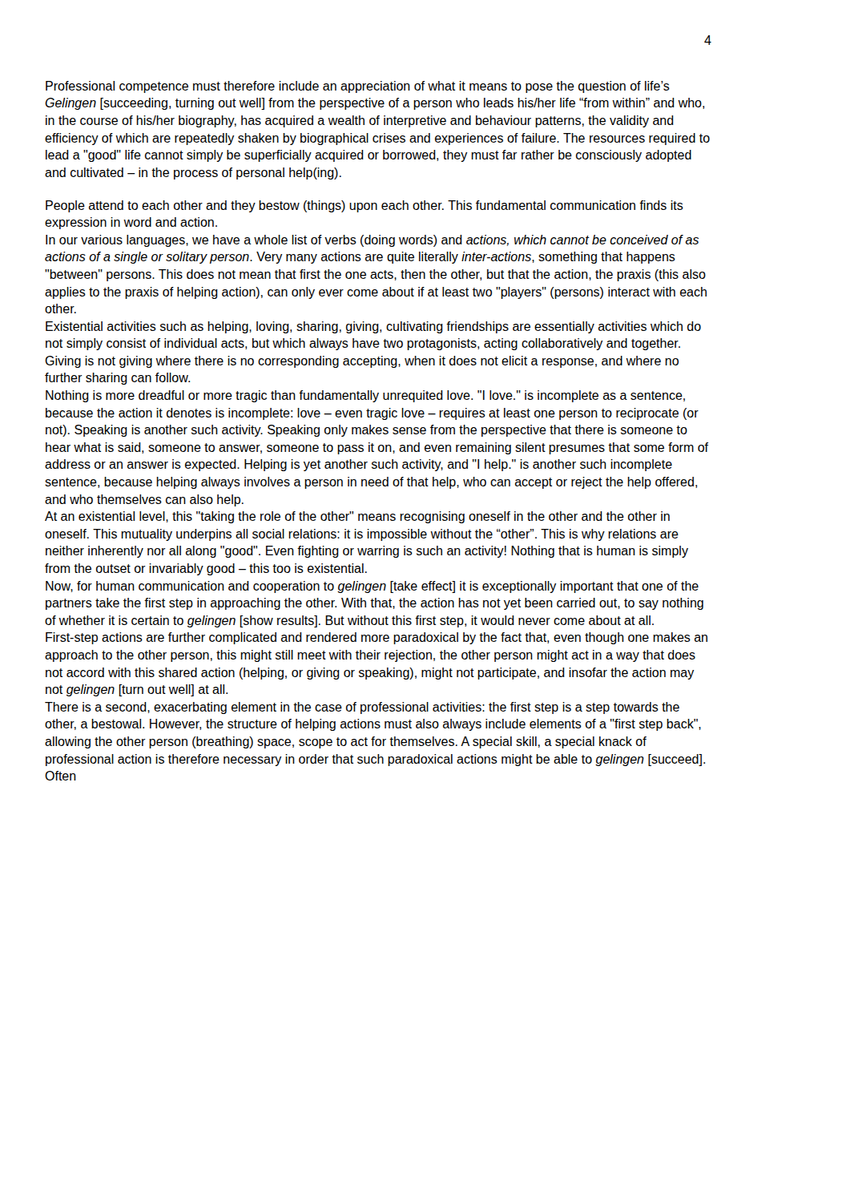4
Professional competence must therefore include an appreciation of what it means to pose the question of life’s Gelingen [succeeding, turning out well] from the perspective of a person who leads his/her life “from within” and who, in the course of his/her biography, has acquired a wealth of interpretive and behaviour patterns, the validity and efficiency of which are repeatedly shaken by biographical crises and experiences of failure. The resources required to lead a "good" life cannot simply be superficially acquired or borrowed, they must far rather be consciously adopted and cultivated – in the process of personal help(ing).
People attend to each other and they bestow (things) upon each other. This fundamental communication finds its expression in word and action.
In our various languages, we have a whole list of verbs (doing words) and actions, which cannot be conceived of as actions of a single or solitary person. Very many actions are quite literally inter-actions, something that happens "between" persons. This does not mean that first the one acts, then the other, but that the action, the praxis (this also applies to the praxis of helping action), can only ever come about if at least two "players" (persons) interact with each other.
Existential activities such as helping, loving, sharing, giving, cultivating friendships are essentially activities which do not simply consist of individual acts, but which always have two protagonists, acting collaboratively and together. Giving is not giving where there is no corresponding accepting, when it does not elicit a response, and where no further sharing can follow.
Nothing is more dreadful or more tragic than fundamentally unrequited love. "I love." is incomplete as a sentence, because the action it denotes is incomplete: love – even tragic love – requires at least one person to reciprocate (or not). Speaking is another such activity. Speaking only makes sense from the perspective that there is someone to hear what is said, someone to answer, someone to pass it on, and even remaining silent presumes that some form of address or an answer is expected. Helping is yet another such activity, and "I help." is another such incomplete sentence, because helping always involves a person in need of that help, who can accept or reject the help offered, and who themselves can also help.
At an existential level, this "taking the role of the other" means recognising oneself in the other and the other in oneself. This mutuality underpins all social relations: it is impossible without the “other”. This is why relations are neither inherently nor all along "good". Even fighting or warring is such an activity! Nothing that is human is simply from the outset or invariably good – this too is existential.
Now, for human communication and cooperation to gelingen [take effect] it is exceptionally important that one of the partners take the first step in approaching the other. With that, the action has not yet been carried out, to say nothing of whether it is certain to gelingen [show results]. But without this first step, it would never come about at all.
First-step actions are further complicated and rendered more paradoxical by the fact that, even though one makes an approach to the other person, this might still meet with their rejection, the other person might act in a way that does not accord with this shared action (helping, or giving or speaking), might not participate, and insofar the action may not gelingen [turn out well] at all.
There is a second, exacerbating element in the case of professional activities: the first step is a step towards the other, a bestowal. However, the structure of helping actions must also always include elements of a "first step back", allowing the other person (breathing) space, scope to act for themselves. A special skill, a special knack of professional action is therefore necessary in order that such paradoxical actions might be able to gelingen [succeed]. Often